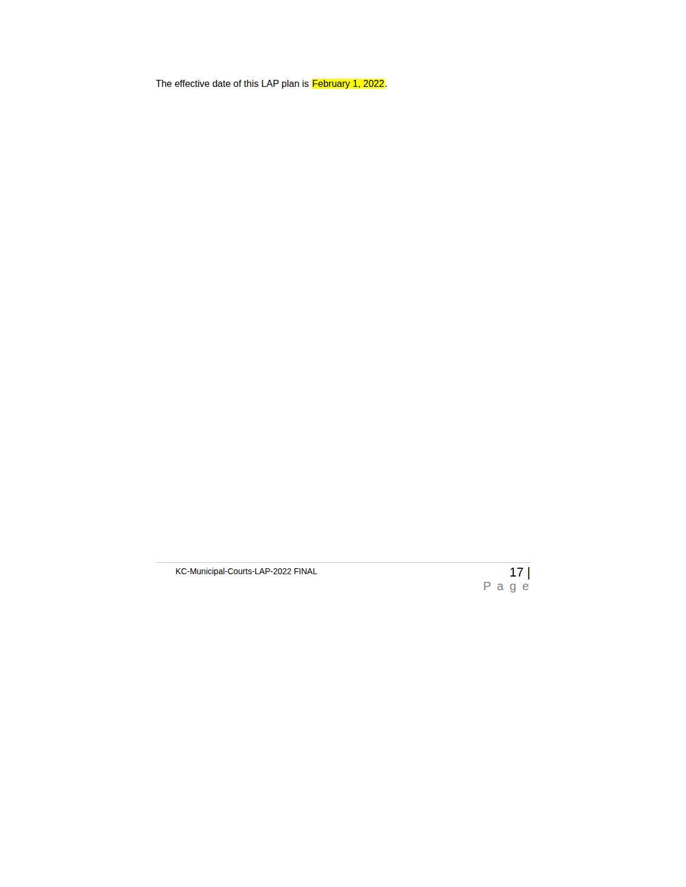The effective date of this LAP plan is February 1, 2022.
KC-Municipal-Courts-LAP-2022 FINAL
17 | P a g e